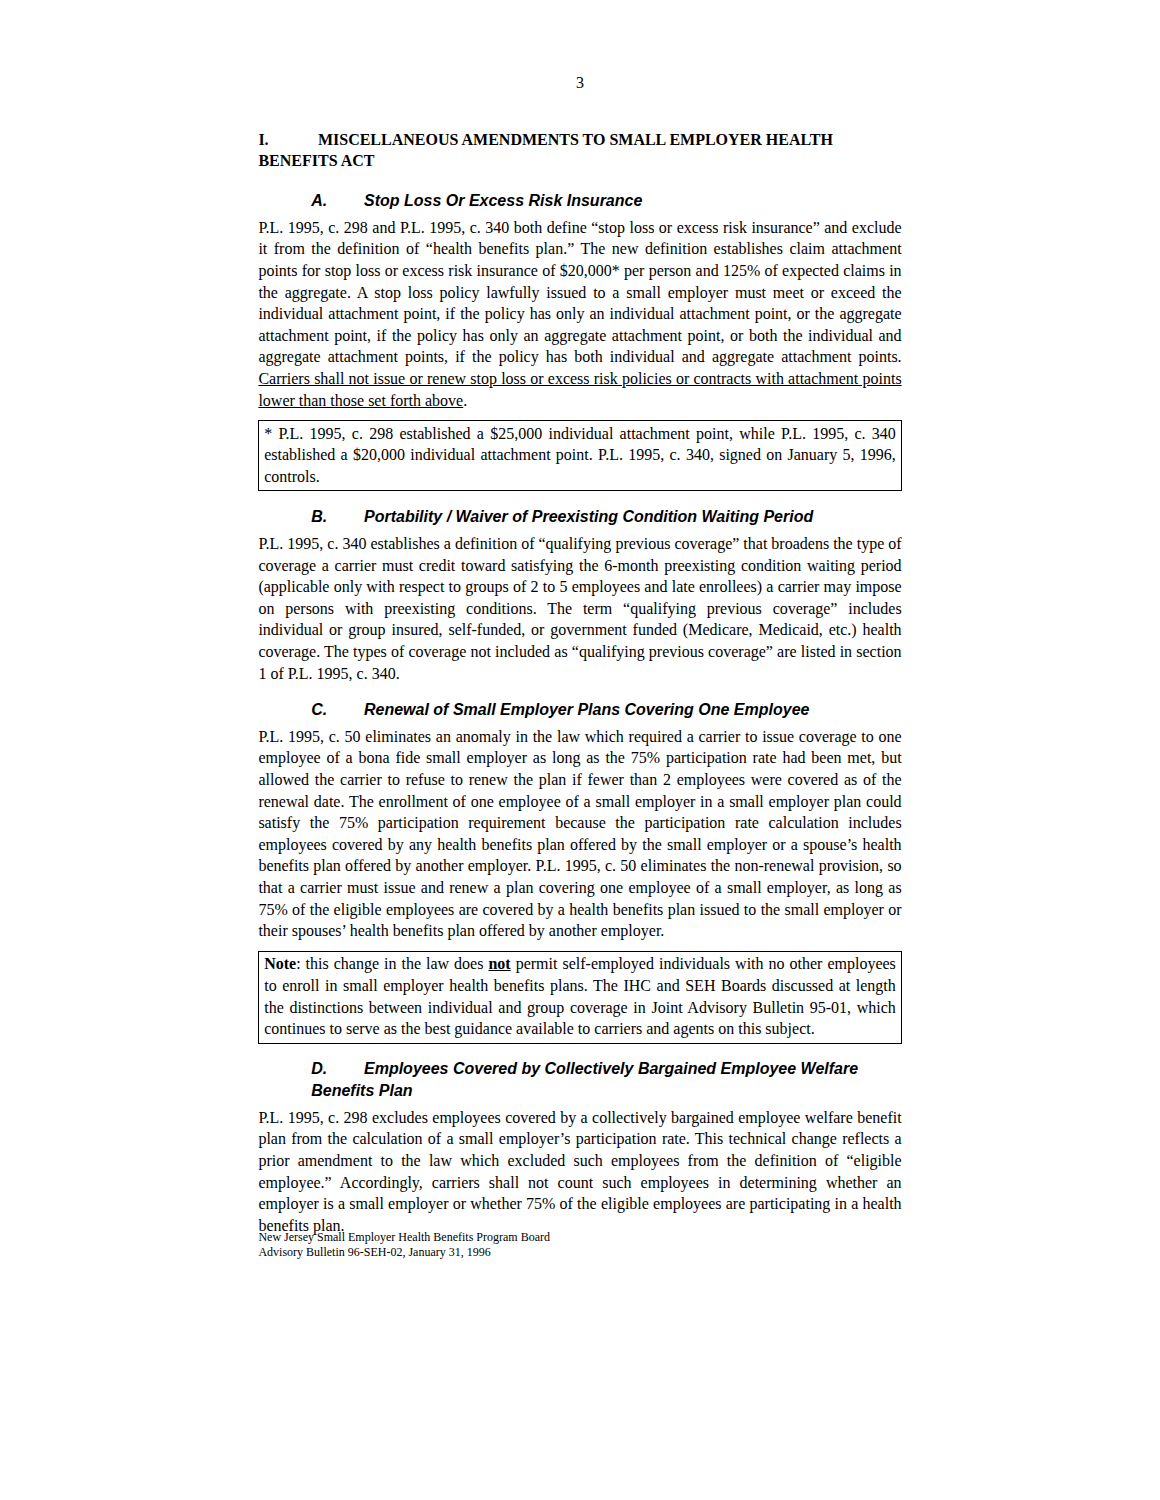3
I. MISCELLANEOUS AMENDMENTS TO SMALL EMPLOYER HEALTH BENEFITS ACT
A. Stop Loss Or Excess Risk Insurance
P.L. 1995, c. 298 and P.L. 1995, c. 340 both define “stop loss or excess risk insurance” and exclude it from the definition of “health benefits plan.” The new definition establishes claim attachment points for stop loss or excess risk insurance of $20,000* per person and 125% of expected claims in the aggregate. A stop loss policy lawfully issued to a small employer must meet or exceed the individual attachment point, if the policy has only an individual attachment point, or the aggregate attachment point, if the policy has only an aggregate attachment point, or both the individual and aggregate attachment points, if the policy has both individual and aggregate attachment points. Carriers shall not issue or renew stop loss or excess risk policies or contracts with attachment points lower than those set forth above.
* P.L. 1995, c. 298 established a $25,000 individual attachment point, while P.L. 1995, c. 340 established a $20,000 individual attachment point. P.L. 1995, c. 340, signed on January 5, 1996, controls.
B. Portability / Waiver of Preexisting Condition Waiting Period
P.L. 1995, c. 340 establishes a definition of “qualifying previous coverage” that broadens the type of coverage a carrier must credit toward satisfying the 6-month preexisting condition waiting period (applicable only with respect to groups of 2 to 5 employees and late enrollees) a carrier may impose on persons with preexisting conditions. The term “qualifying previous coverage” includes individual or group insured, self-funded, or government funded (Medicare, Medicaid, etc.) health coverage. The types of coverage not included as “qualifying previous coverage” are listed in section 1 of P.L. 1995, c. 340.
C. Renewal of Small Employer Plans Covering One Employee
P.L. 1995, c. 50 eliminates an anomaly in the law which required a carrier to issue coverage to one employee of a bona fide small employer as long as the 75% participation rate had been met, but allowed the carrier to refuse to renew the plan if fewer than 2 employees were covered as of the renewal date. The enrollment of one employee of a small employer in a small employer plan could satisfy the 75% participation requirement because the participation rate calculation includes employees covered by any health benefits plan offered by the small employer or a spouse’s health benefits plan offered by another employer. P.L. 1995, c. 50 eliminates the non-renewal provision, so that a carrier must issue and renew a plan covering one employee of a small employer, as long as 75% of the eligible employees are covered by a health benefits plan issued to the small employer or their spouses’ health benefits plan offered by another employer.
Note: this change in the law does not permit self-employed individuals with no other employees to enroll in small employer health benefits plans. The IHC and SEH Boards discussed at length the distinctions between individual and group coverage in Joint Advisory Bulletin 95-01, which continues to serve as the best guidance available to carriers and agents on this subject.
D. Employees Covered by Collectively Bargained Employee Welfare Benefits Plan
P.L. 1995, c. 298 excludes employees covered by a collectively bargained employee welfare benefit plan from the calculation of a small employer’s participation rate. This technical change reflects a prior amendment to the law which excluded such employees from the definition of “eligible employee.” Accordingly, carriers shall not count such employees in determining whether an employer is a small employer or whether 75% of the eligible employees are participating in a health benefits plan.
New Jersey Small Employer Health Benefits Program Board
Advisory Bulletin 96-SEH-02, January 31, 1996